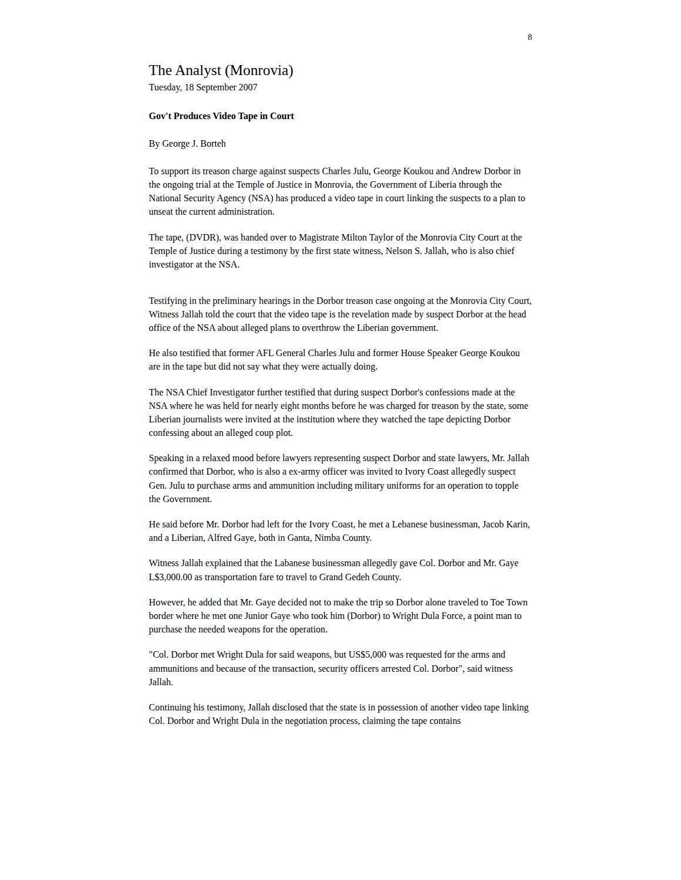8
The Analyst (Monrovia)
Tuesday, 18 September 2007
Gov't Produces Video Tape in Court
By George J. Borteh
To support its treason charge against suspects Charles Julu, George Koukou and Andrew Dorbor in the ongoing trial at the Temple of Justice in Monrovia, the Government of Liberia through the National Security Agency (NSA) has produced a video tape in court linking the suspects to a plan to unseat the current administration.
The tape, (DVDR), was handed over to Magistrate Milton Taylor of the Monrovia City Court at the Temple of Justice during a testimony by the first state witness, Nelson S. Jallah, who is also chief investigator at the NSA.
Testifying in the preliminary hearings in the Dorbor treason case ongoing at the Monrovia City Court, Witness Jallah told the court that the video tape is the revelation made by suspect Dorbor at the head office of the NSA about alleged plans to overthrow the Liberian government.
He also testified that former AFL General Charles Julu and former House Speaker George Koukou are in the tape but did not say what they were actually doing.
The NSA Chief Investigator further testified that during suspect Dorbor's confessions made at the NSA where he was held for nearly eight months before he was charged for treason by the state, some Liberian journalists were invited at the institution where they watched the tape depicting Dorbor confessing about an alleged coup plot.
Speaking in a relaxed mood before lawyers representing suspect Dorbor and state lawyers, Mr. Jallah confirmed that Dorbor, who is also a ex-army officer was invited to Ivory Coast allegedly suspect Gen. Julu to purchase arms and ammunition including military uniforms for an operation to topple the Government.
He said before Mr. Dorbor had left for the Ivory Coast, he met a Lebanese businessman, Jacob Karin, and a Liberian, Alfred Gaye, both in Ganta, Nimba County.
Witness Jallah explained that the Labanese businessman allegedly gave Col. Dorbor and Mr. Gaye L$3,000.00 as transportation fare to travel to Grand Gedeh County.
However, he added that Mr. Gaye decided not to make the trip so Dorbor alone traveled to Toe Town border where he met one Junior Gaye who took him (Dorbor) to Wright Dula Force, a point man to purchase the needed weapons for the operation.
"Col. Dorbor met Wright Dula for said weapons, but US$5,000 was requested for the arms and ammunitions and because of the transaction, security officers arrested Col. Dorbor", said witness Jallah.
Continuing his testimony, Jallah disclosed that the state is in possession of another video tape linking Col. Dorbor and Wright Dula in the negotiation process, claiming the tape contains